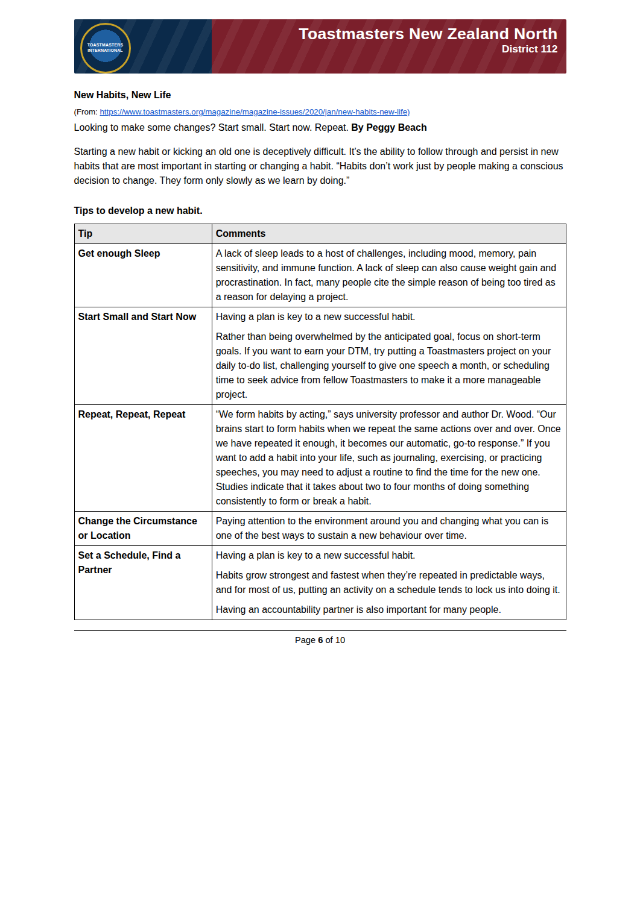Toastmasters New Zealand North
District 112
New Habits, New Life
(From: https://www.toastmasters.org/magazine/magazine-issues/2020/jan/new-habits-new-life)
Looking to make some changes? Start small. Start now. Repeat. By Peggy Beach
Starting a new habit or kicking an old one is deceptively difficult. It’s the ability to follow through and persist in new habits that are most important in starting or changing a habit. “Habits don’t work just by people making a conscious decision to change. They form only slowly as we learn by doing.”
Tips to develop a new habit.
| Tip | Comments |
| --- | --- |
| Get enough Sleep | A lack of sleep leads to a host of challenges, including mood, memory, pain sensitivity, and immune function. A lack of sleep can also cause weight gain and procrastination. In fact, many people cite the simple reason of being too tired as a reason for delaying a project. |
| Start Small and Start Now | Having a plan is key to a new successful habit. Rather than being overwhelmed by the anticipated goal, focus on short-term goals. If you want to earn your DTM, try putting a Toastmasters project on your daily to-do list, challenging yourself to give one speech a month, or scheduling time to seek advice from fellow Toastmasters to make it a more manageable project. |
| Repeat, Repeat, Repeat | “We form habits by acting,” says university professor and author Dr. Wood. “Our brains start to form habits when we repeat the same actions over and over. Once we have repeated it enough, it becomes our automatic, go-to response.” If you want to add a habit into your life, such as journaling, exercising, or practicing speeches, you may need to adjust a routine to find the time for the new one. Studies indicate that it takes about two to four months of doing something consistently to form or break a habit. |
| Change the Circumstance or Location | Paying attention to the environment around you and changing what you can is one of the best ways to sustain a new behaviour over time. |
| Set a Schedule, Find a Partner | Having a plan is key to a new successful habit. Habits grow strongest and fastest when they’re repeated in predictable ways, and for most of us, putting an activity on a schedule tends to lock us into doing it. Having an accountability partner is also important for many people. |
Page 6 of 10